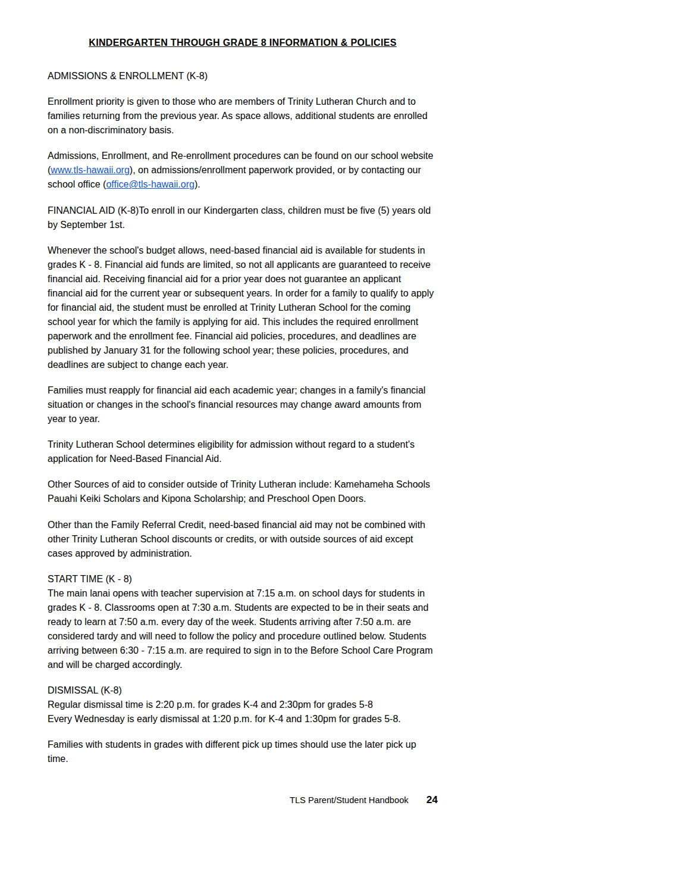KINDERGARTEN THROUGH GRADE 8 INFORMATION & POLICIES
ADMISSIONS & ENROLLMENT (K-8)
Enrollment priority is given to those who are members of Trinity Lutheran Church and to families returning from the previous year. As space allows, additional students are enrolled on a non-discriminatory basis.
Admissions, Enrollment, and Re-enrollment procedures can be found on our school website (www.tls-hawaii.org), on admissions/enrollment paperwork provided, or by contacting our school office (office@tls-hawaii.org).
FINANCIAL AID (K-8)To enroll in our Kindergarten class, children must be five (5) years old by September 1st.
Whenever the school's budget allows, need-based financial aid is available for students in grades K - 8. Financial aid funds are limited, so not all applicants are guaranteed to receive financial aid. Receiving financial aid for a prior year does not guarantee an applicant financial aid for the current year or subsequent years. In order for a family to qualify to apply for financial aid, the student must be enrolled at Trinity Lutheran School for the coming school year for which the family is applying for aid. This includes the required enrollment paperwork and the enrollment fee. Financial aid policies, procedures, and deadlines are published by January 31 for the following school year; these policies, procedures, and deadlines are subject to change each year.
Families must reapply for financial aid each academic year; changes in a family's financial situation or changes in the school's financial resources may change award amounts from year to year.
Trinity Lutheran School determines eligibility for admission without regard to a student's application for Need-Based Financial Aid.
Other Sources of aid to consider outside of Trinity Lutheran include: Kamehameha Schools Pauahi Keiki Scholars and Kipona Scholarship; and Preschool Open Doors.
Other than the Family Referral Credit, need-based financial aid may not be combined with other Trinity Lutheran School discounts or credits, or with outside sources of aid except cases approved by administration.
START TIME (K - 8)
The main lanai opens with teacher supervision at 7:15 a.m. on school days for students in grades K - 8. Classrooms open at 7:30 a.m. Students are expected to be in their seats and ready to learn at 7:50 a.m. every day of the week. Students arriving after 7:50 a.m. are considered tardy and will need to follow the policy and procedure outlined below. Students arriving between 6:30 - 7:15 a.m. are required to sign in to the Before School Care Program and will be charged accordingly.
DISMISSAL (K-8)
Regular dismissal time is 2:20 p.m. for grades K-4 and 2:30pm for grades 5-8
Every Wednesday is early dismissal at 1:20 p.m. for K-4 and 1:30pm for grades 5-8.
Families with students in grades with different pick up times should use the later pick up time.
TLS Parent/Student Handbook 24